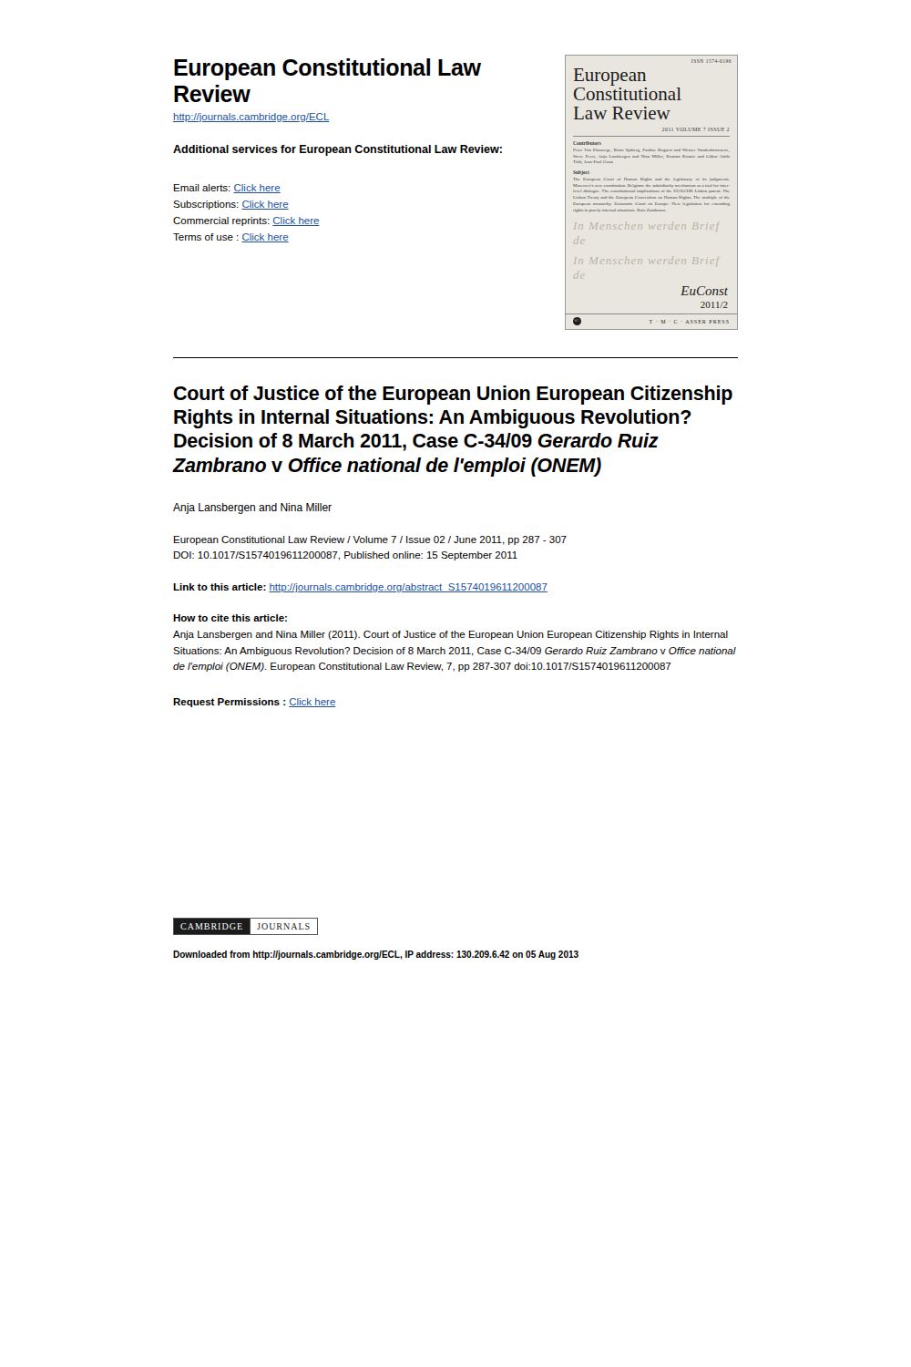European Constitutional Law Review
http://journals.cambridge.org/ECL
Additional services for European Constitutional Law Review:
Email alerts: Click here
Subscriptions: Click here
Commercial reprints: Click here
Terms of use : Click here
ISSN 1574-0196
European Constitutional Law Review
2011 VOLUME 7 ISSUE 2
Contributors
Peter Van Elsuwege, Brian Sjøberg, Pauline Bogaert and Werner Vandenbruwaene, Steve Peers, Anja Lansbergen and Nina Miller, Rostam Kostov and Gábor Attila Tóth, Jean-Paul Costa
Subject
The European Court of Human Rights and the legitimacy of its judgments. Moreover's new constitution. Belgium: the subsidiarity mechanism as a tool for inter-level dialogue. The constitutional implications of the EU/ECHR Lisbon patent. The Lisbon Treaty and the European Convention on Human Rights. The multiple of the European monarchy. Economic Court on Europe: New legislation for extending rights to purely internal situations. Ruiz Zambrano.
In Menschen werden Brief de
In Menschen werden Brief de
EuConst
2011/2
© T · M · C · ASSER PRESS
Court of Justice of the European Union European Citizenship Rights in Internal Situations: An Ambiguous Revolution? Decision of 8 March 2011, Case C-34/09 Gerardo Ruiz Zambrano v Office national de l'emploi (ONEM)
Anja Lansbergen and Nina Miller
European Constitutional Law Review / Volume 7 / Issue 02 / June 2011, pp 287 - 307
DOI: 10.1017/S1574019611200087, Published online: 15 September 2011
Link to this article: http://journals.cambridge.org/abstract_S1574019611200087
How to cite this article:
Anja Lansbergen and Nina Miller (2011). Court of Justice of the European Union European Citizenship Rights in Internal Situations: An Ambiguous Revolution? Decision of 8 March 2011, Case C-34/09 Gerardo Ruiz Zambrano v Office national de l'emploi (ONEM). European Constitutional Law Review, 7, pp 287-307 doi:10.1017/S1574019611200087
Request Permissions : Click here
CAMBRIDGE JOURNALS
Downloaded from http://journals.cambridge.org/ECL, IP address: 130.209.6.42 on 05 Aug 2013